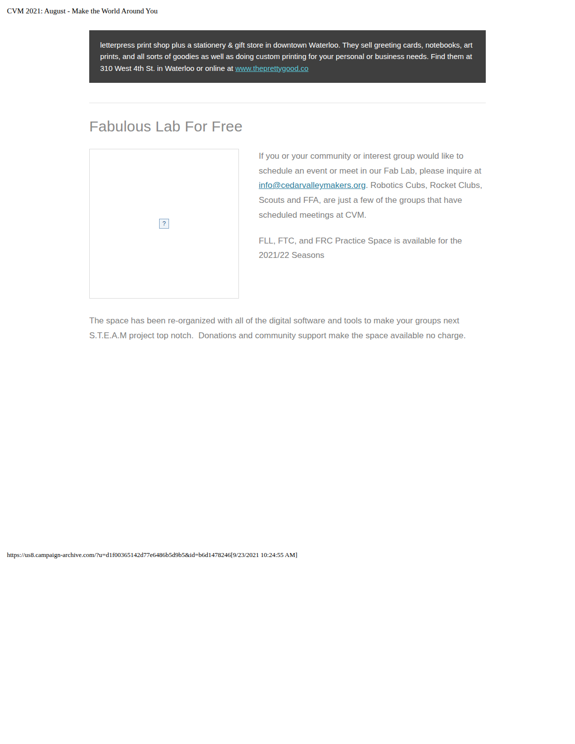CVM 2021: August - Make the World Around You
letterpress print shop plus a stationery & gift store in downtown Waterloo. They sell greeting cards, notebooks, art prints, and all sorts of goodies as well as doing custom printing for your personal or business needs. Find them at 310 West 4th St. in Waterloo or online at www.theprettygood.co
Fabulous Lab For Free
?
If you or your community or interest group would like to schedule an event or meet in our Fab Lab, please inquire at info@cedarvalleymakers.org. Robotics Cubs, Rocket Clubs, Scouts and FFA, are just a few of the groups that have scheduled meetings at CVM.
FLL, FTC, and FRC Practice Space is available for the 2021/22 Seasons
The space has been re-organized with all of the digital software and tools to make your groups next S.T.E.A.M project top notch. Donations and community support make the space available no charge.
https://us8.campaign-archive.com/?u=d1f00365142d77e6486b5d9b5&id=b6d1478246[9/23/2021 10:24:55 AM]